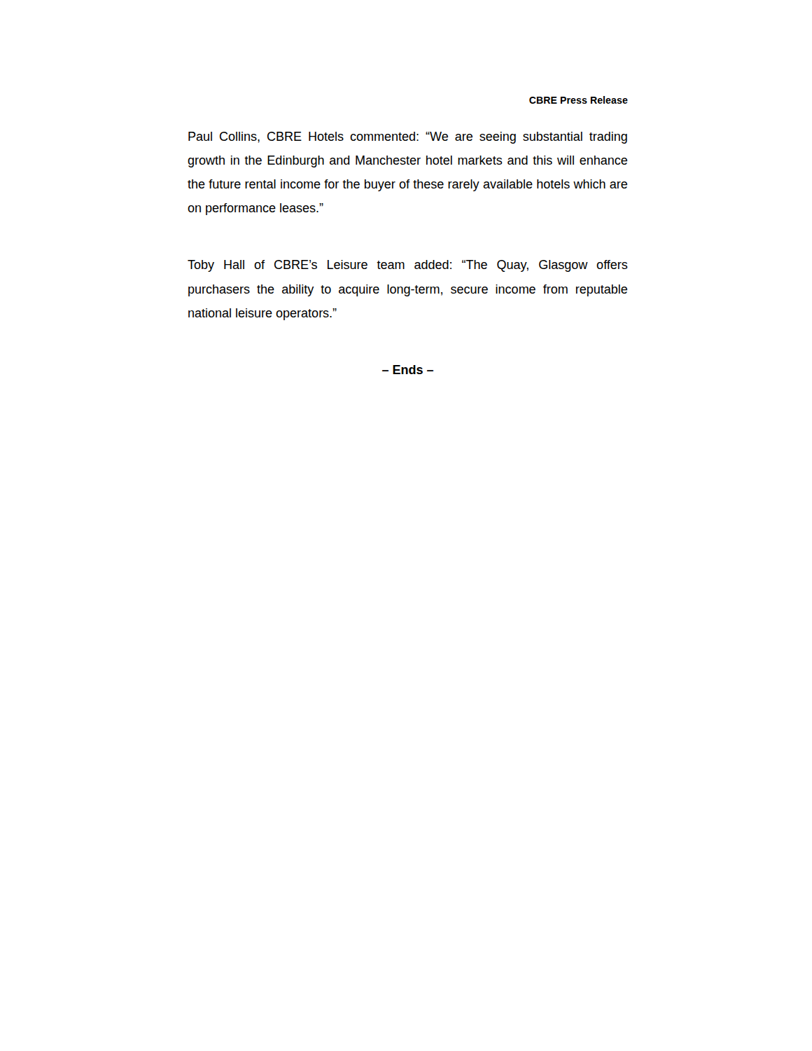CBRE Press Release
Paul Collins, CBRE Hotels commented: “We are seeing substantial trading growth in the Edinburgh and Manchester hotel markets and this will enhance the future rental income for the buyer of these rarely available hotels which are on performance leases.”
Toby Hall of CBRE’s Leisure team added: “The Quay, Glasgow offers purchasers the ability to acquire long-term, secure income from reputable national leisure operators.”
– Ends –